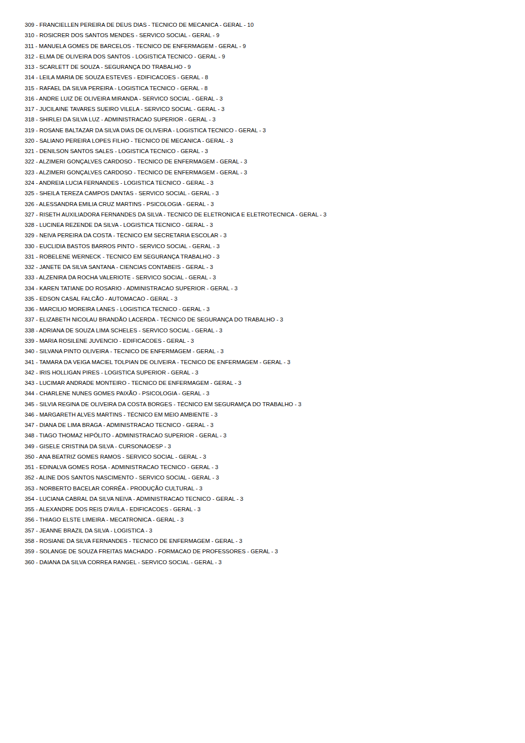309 - FRANCIELLEN PEREIRA DE DEUS DIAS - TECNICO DE MECANICA - GERAL - 10
310 - ROSICRER DOS SANTOS MENDES - SERVICO SOCIAL - GERAL - 9
311 - MANUELA GOMES DE BARCELOS - TECNICO DE ENFERMAGEM - GERAL - 9
312 - ELMA DE OLIVEIRA DOS SANTOS - LOGISTICA TECNICO - GERAL - 9
313 - SCARLETT DE SOUZA - SEGURANÇA DO TRABALHO - 9
314 - LEILA MARIA DE SOUZA ESTEVES - EDIFICACOES - GERAL - 8
315 - RAFAEL DA SILVA PEREIRA - LOGISTICA TECNICO - GERAL - 8
316 - ANDRE LUIZ DE OLIVEIRA MIRANDA - SERVICO SOCIAL - GERAL - 3
317 - JUCILAINE TAVARES SUEIRO VILELA - SERVICO SOCIAL - GERAL - 3
318 - SHIRLEI DA SILVA LUZ - ADMINISTRACAO SUPERIOR - GERAL - 3
319 - ROSANE BALTAZAR DA SILVA DIAS DE OLIVEIRA - LOGISTICA TECNICO - GERAL - 3
320 - SALIANO PEREIRA LOPES FILHO - TECNICO DE MECANICA - GERAL - 3
321 - DENILSON SANTOS SALES - LOGISTICA TECNICO - GERAL - 3
322 - ALZIMERI GONÇALVES CARDOSO - TECNICO DE ENFERMAGEM - GERAL - 3
323 - ALZIMERI GONÇALVES CARDOSO - TECNICO DE ENFERMAGEM - GERAL - 3
324 - ANDREIA LUCIA FERNANDES - LOGISTICA TECNICO - GERAL - 3
325 - SHEILA TEREZA CAMPOS DANTAS - SERVICO SOCIAL - GERAL - 3
326 - ALESSANDRA EMILIA CRUZ MARTINS - PSICOLOGIA - GERAL - 3
327 - RISETH AUXILIADORA FERNANDES DA SILVA - TECNICO DE ELETRONICA E ELETROTECNICA - GERAL - 3
328 - LUCINEA REZENDE DA SILVA - LOGISTICA TECNICO - GERAL - 3
329 - NEIVA PEREIRA DA COSTA - TÈCNICO EM SECRETARIA ESCOLAR - 3
330 - EUCLIDIA BASTOS BARROS PINTO - SERVICO SOCIAL - GERAL - 3
331 - ROBELENE WERNECK - TECNICO EM SEGURANÇA TRABALHO - 3
332 - JANETE DA SILVA SANTANA - CIENCIAS CONTABEIS - GERAL - 3
333 - ALZENIRA DA ROCHA VALERIOTE - SERVICO SOCIAL - GERAL - 3
334 - KAREN TATIANE DO ROSARIO - ADMINISTRACAO SUPERIOR - GERAL - 3
335 - EDSON CASAL FALCÃO - AUTOMACAO - GERAL - 3
336 - MARCILIO MOREIRA LANES - LOGISTICA TECNICO - GERAL - 3
337 - ELIZABETH NICOLAU BRANDÃO LACERDA - TÉCNICO DE SEGURANÇA DO TRABALHO - 3
338 - ADRIANA DE SOUZA LIMA SCHELES - SERVICO SOCIAL - GERAL - 3
339 - MARIA ROSILENE JUVENCIO - EDIFICACOES - GERAL - 3
340 - SILVANA PINTO OLIVEIRA - TECNICO DE ENFERMAGEM - GERAL - 3
341 - TAMARA DA VEIGA MACIEL TOLPIAN DE OLIVEIRA - TECNICO DE ENFERMAGEM - GERAL - 3
342 - IRIS HOLLIGAN PIRES - LOGISTICA SUPERIOR - GERAL - 3
343 - LUCIMAR ANDRADE MONTEIRO - TECNICO DE ENFERMAGEM - GERAL - 3
344 - CHARLENE NUNES GOMES PAIXÃO - PSICOLOGIA - GERAL - 3
345 - SILVIA REGINA DE OLIVEIRA DA COSTA BORGES - TÉCNICO EM SEGURAMÇA DO TRABALHO - 3
346 - MARGARETH ALVES MARTINS - TÉCNICO EM MEIO AMBIENTE - 3
347 - DIANA DE LIMA BRAGA - ADMINISTRACAO TECNICO - GERAL - 3
348 - TIAGO THOMAZ HIPÓLITO - ADMINISTRACAO SUPERIOR - GERAL - 3
349 - GISELE CRISTINA DA SILVA - CURSONAOESP - 3
350 - ANA BEATRIZ GOMES RAMOS - SERVICO SOCIAL - GERAL - 3
351 - EDINALVA GOMES ROSA - ADMINISTRACAO TECNICO - GERAL - 3
352 - ALINE DOS SANTOS NASCIMENTO - SERVICO SOCIAL - GERAL - 3
353 - NORBERTO BACELAR CORRÊA - PRODUÇÃO CULTURAL - 3
354 - LUCIANA CABRAL DA SILVA NEIVA - ADMINISTRACAO TECNICO - GERAL - 3
355 - ALEXANDRE DOS REIS D'AVILA - EDIFICACOES - GERAL - 3
356 - THIAGO ELSTE LIMEIRA - MECATRONICA - GERAL - 3
357 - JEANNE BRAZIL DA SILVA - LOGISTICA - 3
358 - ROSIANE DA SILVA FERNANDES - TECNICO DE ENFERMAGEM - GERAL - 3
359 - SOLANGE DE SOUZA FREITAS MACHADO - FORMACAO DE PROFESSORES - GERAL - 3
360 - DAIANA DA SILVA CORREA RANGEL - SERVICO SOCIAL - GERAL - 3